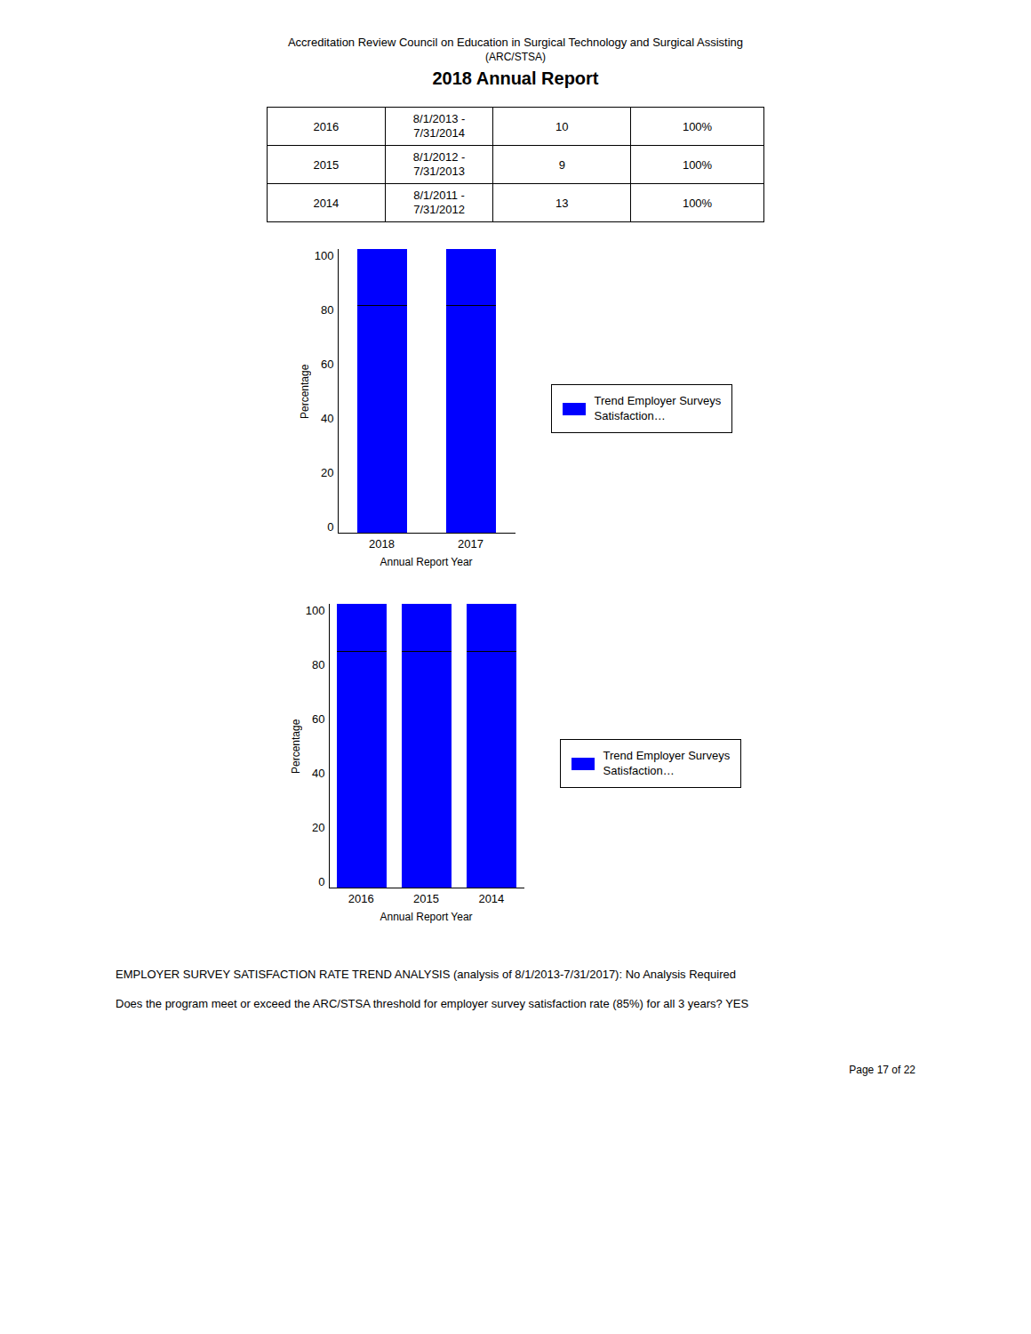Accreditation Review Council on Education in Surgical Technology and Surgical Assisting
(ARC/STSA)
2018 Annual Report
| 2016 | 8/1/2013 - 7/31/2014 | 10 | 100% |
| 2015 | 8/1/2012 - 7/31/2013 | 9 | 100% |
| 2014 | 8/1/2011 - 7/31/2012 | 13 | 100% |
Percentage
100 80 60 40 20 0
2018 2017
Annual Report Year
Trend Employer Surveys
Satisfaction…
Percentage
100 80 60 40 20 0
2016 2015 2014
Annual Report Year
Trend Employer Surveys
Satisfaction…
EMPLOYER SURVEY SATISFACTION RATE TREND ANALYSIS (analysis of 8/1/2013-7/31/2017): No Analysis Required
Does the program meet or exceed the ARC/STSA threshold for employer survey satisfaction rate (85%) for all 3 years? YES
Page 17 of 22